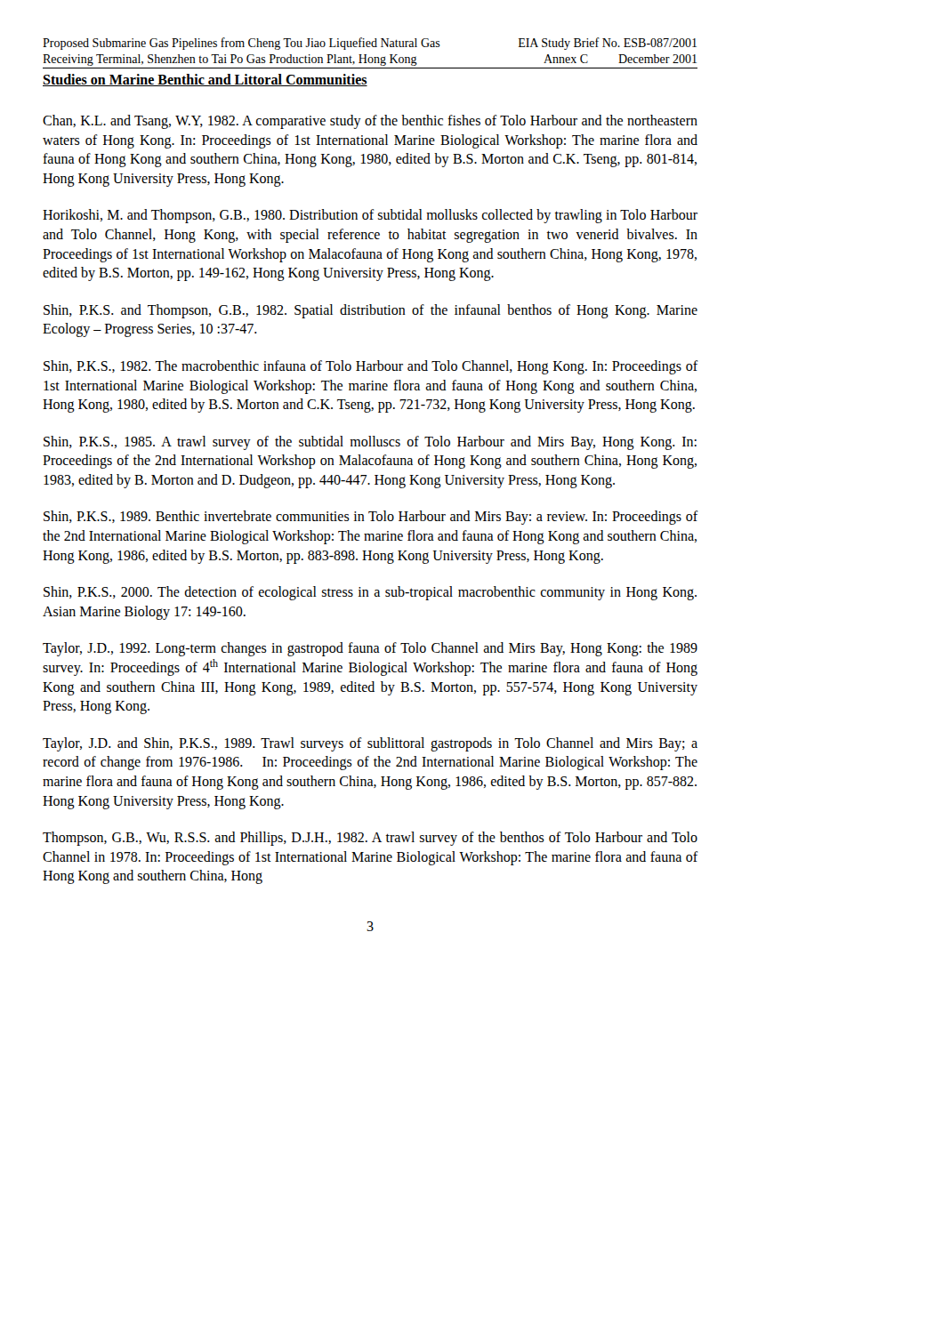Proposed Submarine Gas Pipelines from Cheng Tou Jiao Liquefied Natural Gas
EIA Study Brief No. ESB-087/2001
Receiving Terminal, Shenzhen to Tai Po Gas Production Plant, Hong Kong
Annex C December 2001
Studies on Marine Benthic and Littoral Communities
Chan, K.L. and Tsang, W.Y, 1982. A comparative study of the benthic fishes of Tolo Harbour and the northeastern waters of Hong Kong. In: Proceedings of 1st International Marine Biological Workshop: The marine flora and fauna of Hong Kong and southern China, Hong Kong, 1980, edited by B.S. Morton and C.K. Tseng, pp. 801-814, Hong Kong University Press, Hong Kong.
Horikoshi, M. and Thompson, G.B., 1980. Distribution of subtidal mollusks collected by trawling in Tolo Harbour and Tolo Channel, Hong Kong, with special reference to habitat segregation in two venerid bivalves. In Proceedings of 1st International Workshop on Malacofauna of Hong Kong and southern China, Hong Kong, 1978, edited by B.S. Morton, pp. 149-162, Hong Kong University Press, Hong Kong.
Shin, P.K.S. and Thompson, G.B., 1982. Spatial distribution of the infaunal benthos of Hong Kong. Marine Ecology – Progress Series, 10 :37-47.
Shin, P.K.S., 1982. The macrobenthic infauna of Tolo Harbour and Tolo Channel, Hong Kong. In: Proceedings of 1st International Marine Biological Workshop: The marine flora and fauna of Hong Kong and southern China, Hong Kong, 1980, edited by B.S. Morton and C.K. Tseng, pp. 721-732, Hong Kong University Press, Hong Kong.
Shin, P.K.S., 1985. A trawl survey of the subtidal molluscs of Tolo Harbour and Mirs Bay, Hong Kong. In: Proceedings of the 2nd International Workshop on Malacofauna of Hong Kong and southern China, Hong Kong, 1983, edited by B. Morton and D. Dudgeon, pp. 440-447. Hong Kong University Press, Hong Kong.
Shin, P.K.S., 1989. Benthic invertebrate communities in Tolo Harbour and Mirs Bay: a review. In: Proceedings of the 2nd International Marine Biological Workshop: The marine flora and fauna of Hong Kong and southern China, Hong Kong, 1986, edited by B.S. Morton, pp. 883-898. Hong Kong University Press, Hong Kong.
Shin, P.K.S., 2000. The detection of ecological stress in a sub-tropical macrobenthic community in Hong Kong. Asian Marine Biology 17: 149-160.
Taylor, J.D., 1992. Long-term changes in gastropod fauna of Tolo Channel and Mirs Bay, Hong Kong: the 1989 survey. In: Proceedings of 4th International Marine Biological Workshop: The marine flora and fauna of Hong Kong and southern China III, Hong Kong, 1989, edited by B.S. Morton, pp. 557-574, Hong Kong University Press, Hong Kong.
Taylor, J.D. and Shin, P.K.S., 1989. Trawl surveys of sublittoral gastropods in Tolo Channel and Mirs Bay; a record of change from 1976-1986. In: Proceedings of the 2nd International Marine Biological Workshop: The marine flora and fauna of Hong Kong and southern China, Hong Kong, 1986, edited by B.S. Morton, pp. 857-882. Hong Kong University Press, Hong Kong.
Thompson, G.B., Wu, R.S.S. and Phillips, D.J.H., 1982. A trawl survey of the benthos of Tolo Harbour and Tolo Channel in 1978. In: Proceedings of 1st International Marine Biological Workshop: The marine flora and fauna of Hong Kong and southern China, Hong
3